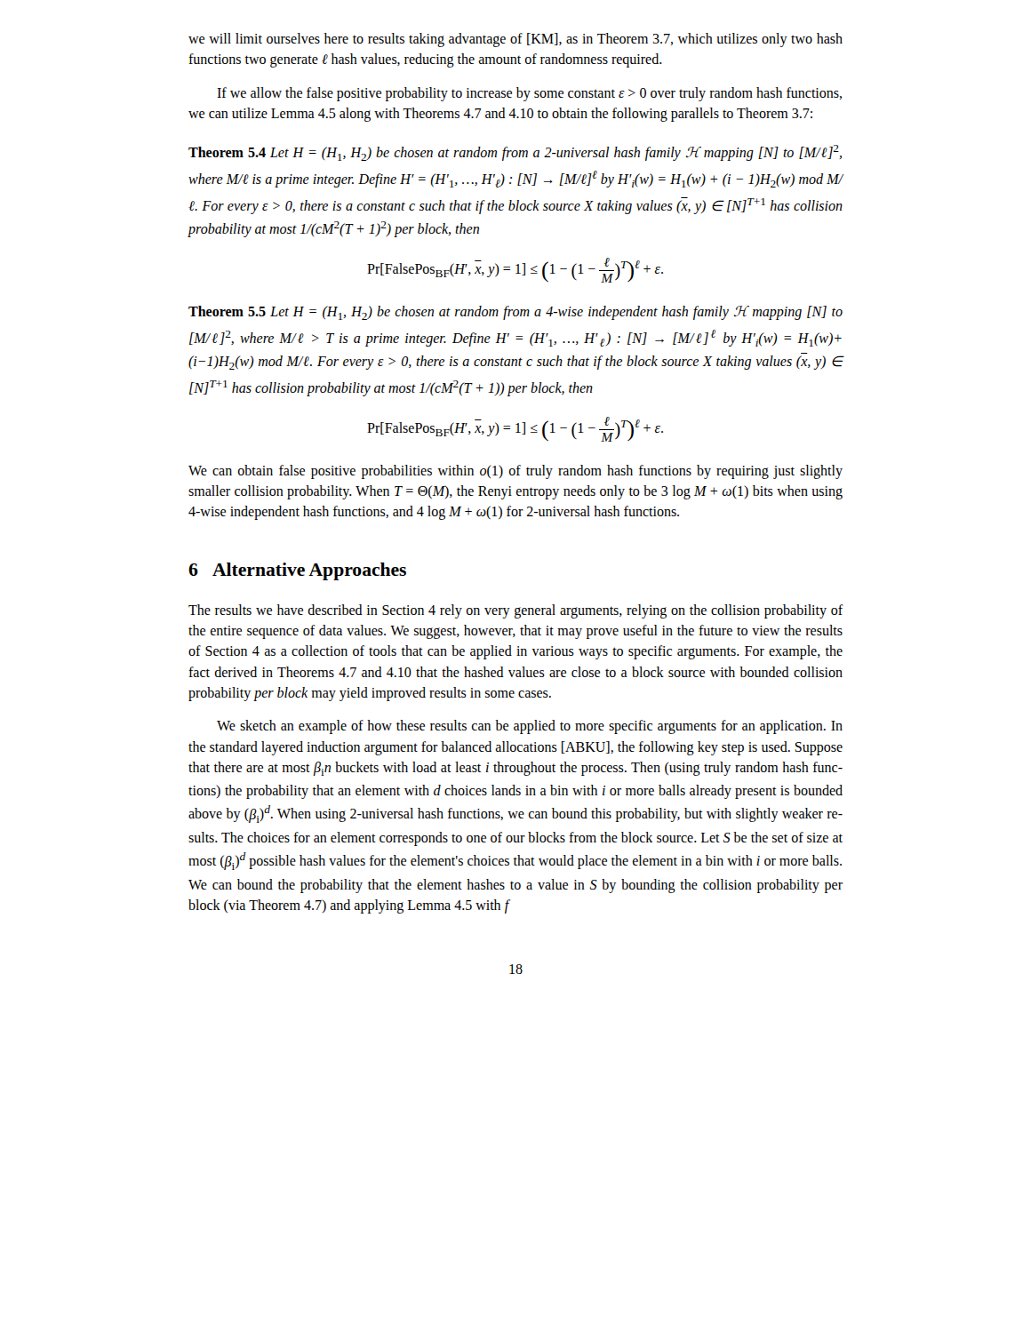we will limit ourselves here to results taking advantage of [KM], as in Theorem 3.7, which utilizes only two hash functions two generate ℓ hash values, reducing the amount of randomness required.
If we allow the false positive probability to increase by some constant ε > 0 over truly random hash functions, we can utilize Lemma 4.5 along with Theorems 4.7 and 4.10 to obtain the following parallels to Theorem 3.7:
Theorem 5.4 Let H = (H1, H2) be chosen at random from a 2-universal hash family ℋ mapping [N] to [M/ℓ]2, where M/ℓ is a prime integer. Define H′ = (H′1, …, H′ℓ) : [N] → [M/ℓ]ℓ by H′i(w) = H1(w) + (i − 1)H2(w) mod M/ℓ. For every ε > 0, there is a constant c such that if the block source X taking values (x, y) ∈ [N]T+1 has collision probability at most 1/(cM2(T + 1)2) per block, then
Pr[FalsePosBF(H′, x, y) = 1] ≤ (1 − (1 − ℓM)T)ℓ + ε.
Theorem 5.5 Let H = (H1, H2) be chosen at random from a 4-wise independent hash family ℋ mapping [N] to [M/ℓ]2, where M/ℓ > T is a prime integer. Define H′ = (H′1, …, H′ℓ) : [N] → [M/ℓ]ℓ by H′i(w) = H1(w)+(i−1)H2(w) mod M/ℓ. For every ε > 0, there is a constant c such that if the block source X taking values (x, y) ∈ [N]T+1 has collision probability at most 1/(cM2(T + 1)) per block, then
Pr[FalsePosBF(H′, x, y) = 1] ≤ (1 − (1 − ℓM)T)ℓ + ε.
We can obtain false positive probabilities within o(1) of truly random hash functions by requiring just slightly smaller collision probability. When T = Θ(M), the Renyi entropy needs only to be 3 log M + ω(1) bits when using 4-wise independent hash functions, and 4 log M + ω(1) for 2-universal hash functions.
6 Alternative Approaches
The results we have described in Section 4 rely on very general arguments, relying on the collision probability of the entire sequence of data values. We suggest, however, that it may prove useful in the future to view the results of Section 4 as a collection of tools that can be applied in various ways to specific arguments. For example, the fact derived in Theorems 4.7 and 4.10 that the hashed values are close to a block source with bounded collision probability per block may yield improved results in some cases.
We sketch an example of how these results can be applied to more specific arguments for an application. In the standard layered induction argument for balanced allocations [ABKU], the following key step is used. Suppose that there are at most βin buckets with load at least i throughout the process. Then (using truly random hash functions) the probability that an element with d choices lands in a bin with i or more balls already present is bounded above by (βi)d. When using 2-universal hash functions, we can bound this probability, but with slightly weaker results. The choices for an element corresponds to one of our blocks from the block source. Let S be the set of size at most (βi)d possible hash values for the element's choices that would place the element in a bin with i or more balls. We can bound the probability that the element hashes to a value in S by bounding the collision probability per block (via Theorem 4.7) and applying Lemma 4.5 with f
18